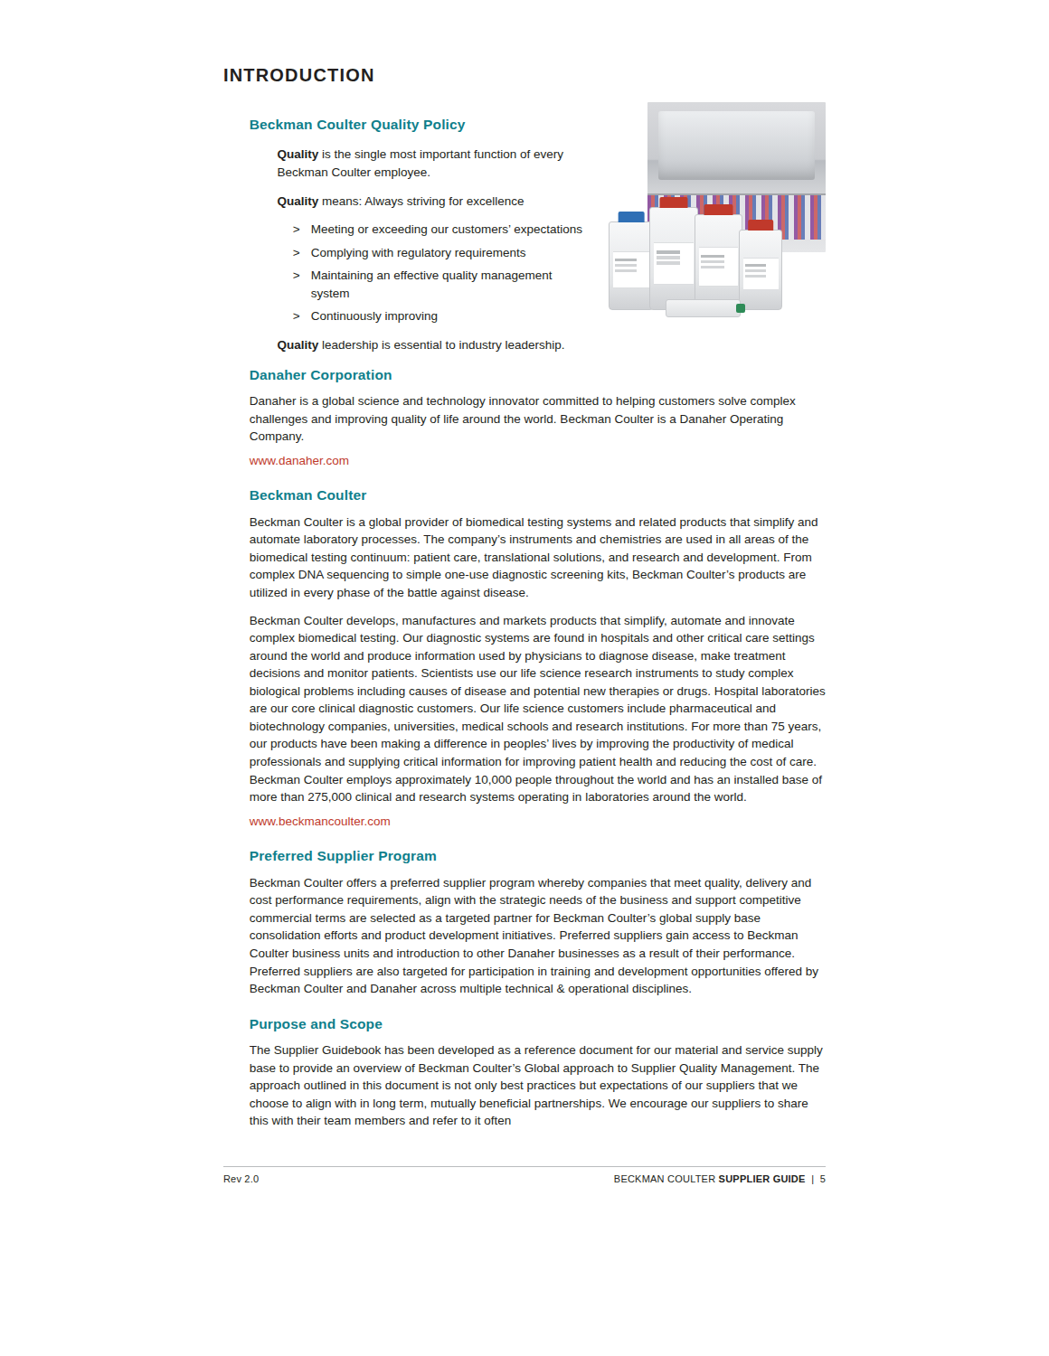Introduction
Beckman Coulter Quality Policy
Quality is the single most important function of every Beckman Coulter employee.
Quality means: Always striving for excellence
Meeting or exceeding our customers’ expectations
Complying with regulatory requirements
Maintaining an effective quality management system
Continuously improving
Quality leadership is essential to industry leadership.
Danaher Corporation
Danaher is a global science and technology innovator committed to helping customers solve complex challenges and improving quality of life around the world. Beckman Coulter is a Danaher Operating Company.
www.danaher.com
Beckman Coulter
Beckman Coulter is a global provider of biomedical testing systems and related products that simplify and automate laboratory processes. The company’s instruments and chemistries are used in all areas of the biomedical testing continuum: patient care, translational solutions, and research and development. From complex DNA sequencing to simple one-use diagnostic screening kits, Beckman Coulter’s products are utilized in every phase of the battle against disease.
Beckman Coulter develops, manufactures and markets products that simplify, automate and innovate complex biomedical testing. Our diagnostic systems are found in hospitals and other critical care settings around the world and produce information used by physicians to diagnose disease, make treatment decisions and monitor patients. Scientists use our life science research instruments to study complex biological problems including causes of disease and potential new therapies or drugs. Hospital laboratories are our core clinical diagnostic customers. Our life science customers include pharmaceutical and biotechnology companies, universities, medical schools and research institutions. For more than 75 years, our products have been making a difference in peoples’ lives by improving the productivity of medical professionals and supplying critical information for improving patient health and reducing the cost of care. Beckman Coulter employs approximately 10,000 people throughout the world and has an installed base of more than 275,000 clinical and research systems operating in laboratories around the world.
www.beckmancoulter.com
Preferred Supplier Program
Beckman Coulter offers a preferred supplier program whereby companies that meet quality, delivery and cost performance requirements, align with the strategic needs of the business and support competitive commercial terms are selected as a targeted partner for Beckman Coulter’s global supply base consolidation efforts and product development initiatives. Preferred suppliers gain access to Beckman Coulter business units and introduction to other Danaher businesses as a result of their performance. Preferred suppliers are also targeted for participation in training and development opportunities offered by Beckman Coulter and Danaher across multiple technical & operational disciplines.
Purpose and Scope
The Supplier Guidebook has been developed as a reference document for our material and service supply base to provide an overview of Beckman Coulter’s Global approach to Supplier Quality Management. The approach outlined in this document is not only best practices but expectations of our suppliers that we choose to align with in long term, mutually beneficial partnerships. We encourage our suppliers to share this with their team members and refer to it often
Rev 2.0
BECKMAN COULTER SUPPLIER GUIDE | 5